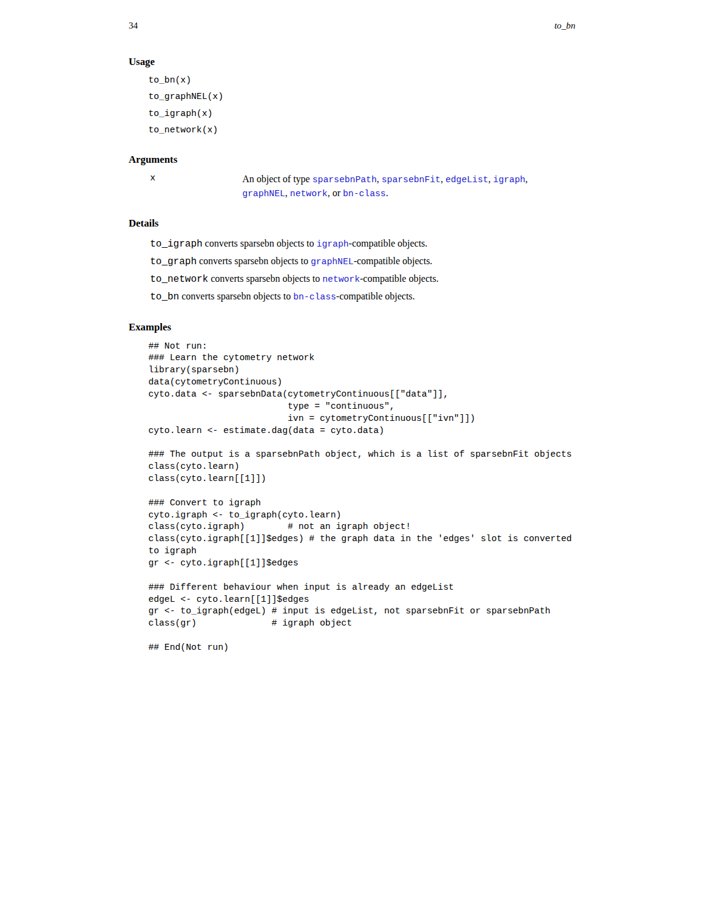34 to_bn
Usage
to_bn(x)
to_graphNEL(x)
to_igraph(x)
to_network(x)
Arguments
x
An object of type sparsebnPath, sparsebnFit, edgeList, igraph, graphNEL, network, or bn-class.
Details
to_igraph converts sparsebn objects to igraph-compatible objects.
to_graph converts sparsebn objects to graphNEL-compatible objects.
to_network converts sparsebn objects to network-compatible objects.
to_bn converts sparsebn objects to bn-class-compatible objects.
Examples
## Not run: 
### Learn the cytometry network
library(sparsebn)
data(cytometryContinuous)
cyto.data <- sparsebnData(cytometryContinuous[["data"]],
                          type = "continuous",
                          ivn = cytometryContinuous[["ivn"]])
cyto.learn <- estimate.dag(data = cyto.data)

### The output is a sparsebnPath object, which is a list of sparsebnFit objects
class(cyto.learn)
class(cyto.learn[[1]])

### Convert to igraph
cyto.igraph <- to_igraph(cyto.learn)
class(cyto.igraph)        # not an igraph object!
class(cyto.igraph[[1]]$edges) # the graph data in the 'edges' slot is converted to igraph
gr <- cyto.igraph[[1]]$edges

### Different behaviour when input is already an edgeList
edgeL <- cyto.learn[[1]]$edges
gr <- to_igraph(edgeL) # input is edgeList, not sparsebnFit or sparsebnPath
class(gr)              # igraph object

## End(Not run)